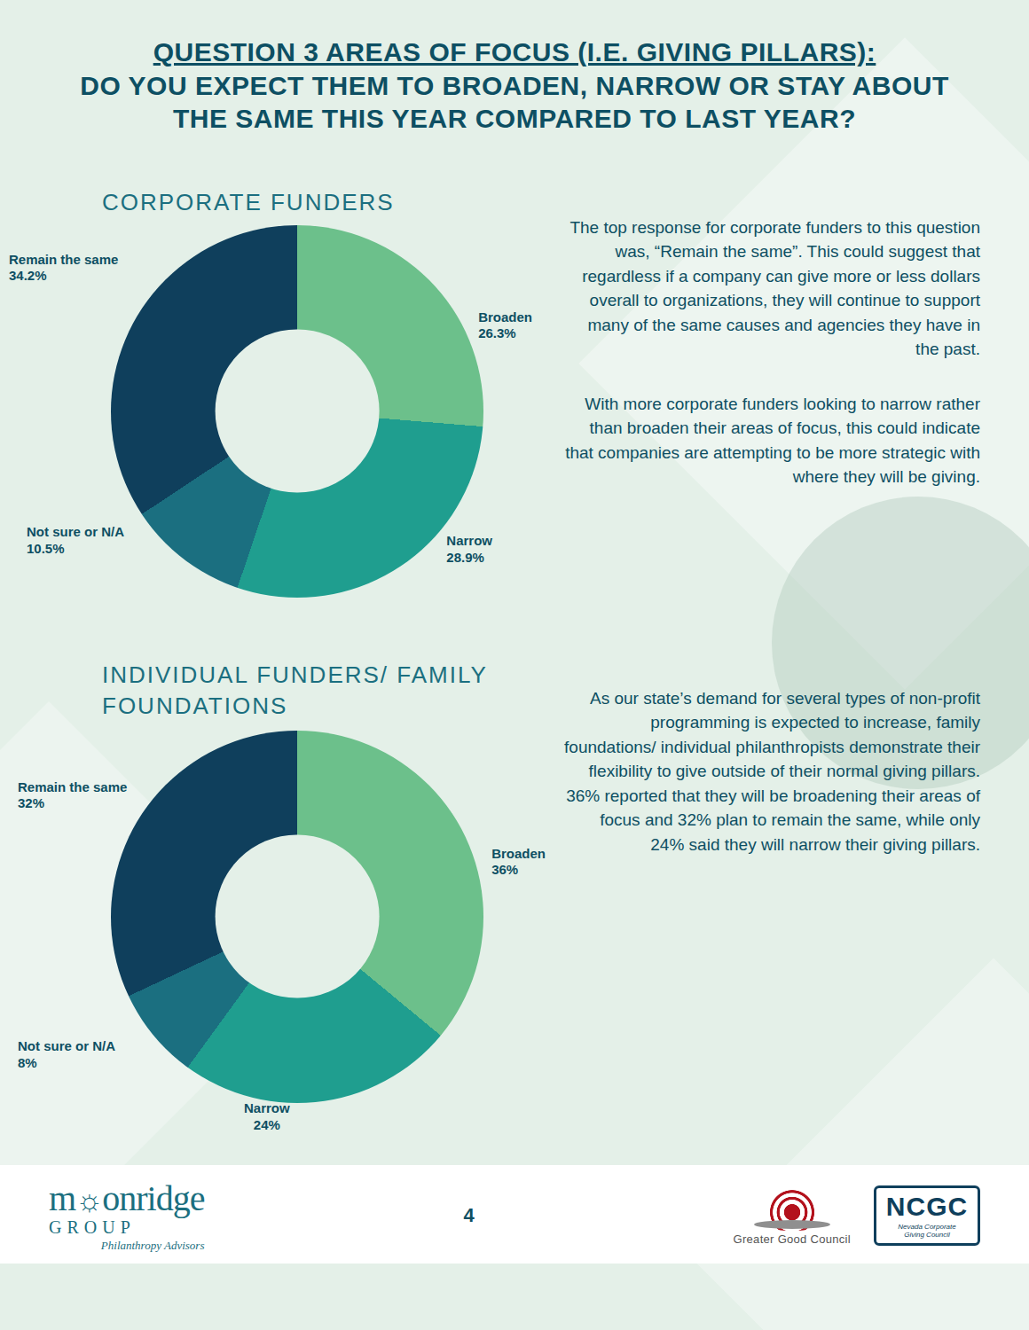Question 3 Areas of Focus (i.e. Giving Pillars):
Do you expect them to broaden, narrow or stay about the same this year compared to last year?
Corporate Funders
Broaden
26.3%
Narrow
28.9%
Not sure or N/A
10.5%
Remain the same
34.2%
The top response for corporate funders to this question was, “Remain the same”. This could suggest that regardless if a company can give more or less dollars overall to organizations, they will continue to support many of the same causes and agencies they have in the past.
With more corporate funders looking to narrow rather than broaden their areas of focus, this could indicate that companies are attempting to be more strategic with where they will be giving.
Individual Funders/ Family
Foundations
Broaden
36%
Narrow
24%
Not sure or N/A
8%
Remain the same
32%
As our state’s demand for several types of non-profit programming is expected to increase, family foundations/ individual philanthropists demonstrate their flexibility to give outside of their normal giving pillars. 36% reported that they will be broadening their areas of focus and 32% plan to remain the same, while only 24% said they will narrow their giving pillars.
m☼onridge GROUP Philanthropy Advisors
4
Greater Good Council
NCGC
Nevada Corporate
Giving Council